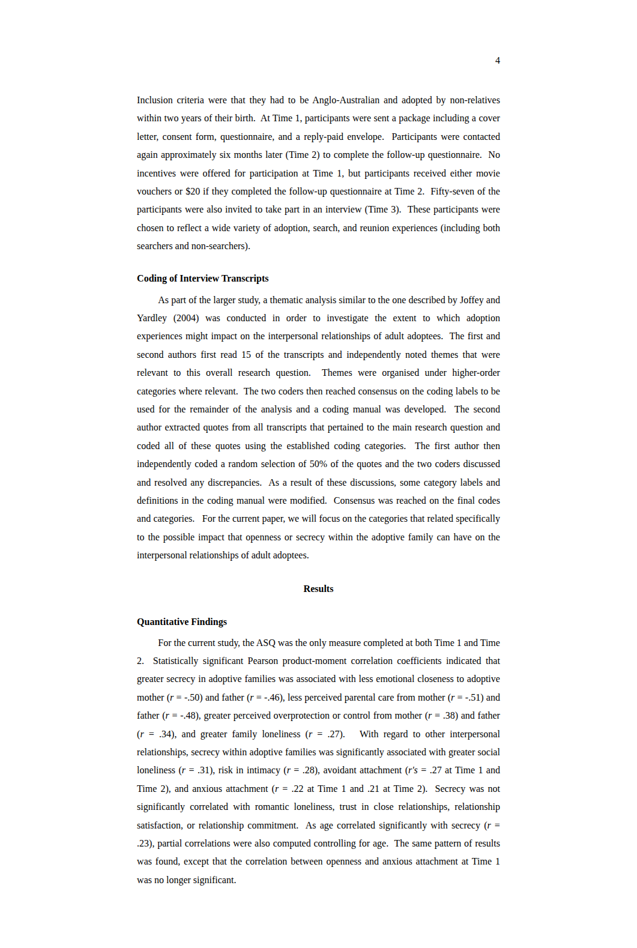4
Inclusion criteria were that they had to be Anglo-Australian and adopted by non-relatives within two years of their birth. At Time 1, participants were sent a package including a cover letter, consent form, questionnaire, and a reply-paid envelope. Participants were contacted again approximately six months later (Time 2) to complete the follow-up questionnaire. No incentives were offered for participation at Time 1, but participants received either movie vouchers or $20 if they completed the follow-up questionnaire at Time 2. Fifty-seven of the participants were also invited to take part in an interview (Time 3). These participants were chosen to reflect a wide variety of adoption, search, and reunion experiences (including both searchers and non-searchers).
Coding of Interview Transcripts
As part of the larger study, a thematic analysis similar to the one described by Joffey and Yardley (2004) was conducted in order to investigate the extent to which adoption experiences might impact on the interpersonal relationships of adult adoptees. The first and second authors first read 15 of the transcripts and independently noted themes that were relevant to this overall research question. Themes were organised under higher-order categories where relevant. The two coders then reached consensus on the coding labels to be used for the remainder of the analysis and a coding manual was developed. The second author extracted quotes from all transcripts that pertained to the main research question and coded all of these quotes using the established coding categories. The first author then independently coded a random selection of 50% of the quotes and the two coders discussed and resolved any discrepancies. As a result of these discussions, some category labels and definitions in the coding manual were modified. Consensus was reached on the final codes and categories. For the current paper, we will focus on the categories that related specifically to the possible impact that openness or secrecy within the adoptive family can have on the interpersonal relationships of adult adoptees.
Results
Quantitative Findings
For the current study, the ASQ was the only measure completed at both Time 1 and Time 2. Statistically significant Pearson product-moment correlation coefficients indicated that greater secrecy in adoptive families was associated with less emotional closeness to adoptive mother (r = -.50) and father (r = -.46), less perceived parental care from mother (r = -.51) and father (r = -.48), greater perceived overprotection or control from mother (r = .38) and father (r = .34), and greater family loneliness (r = .27). With regard to other interpersonal relationships, secrecy within adoptive families was significantly associated with greater social loneliness (r = .31), risk in intimacy (r = .28), avoidant attachment (r's = .27 at Time 1 and Time 2), and anxious attachment (r = .22 at Time 1 and .21 at Time 2). Secrecy was not significantly correlated with romantic loneliness, trust in close relationships, relationship satisfaction, or relationship commitment. As age correlated significantly with secrecy (r = .23), partial correlations were also computed controlling for age. The same pattern of results was found, except that the correlation between openness and anxious attachment at Time 1 was no longer significant.